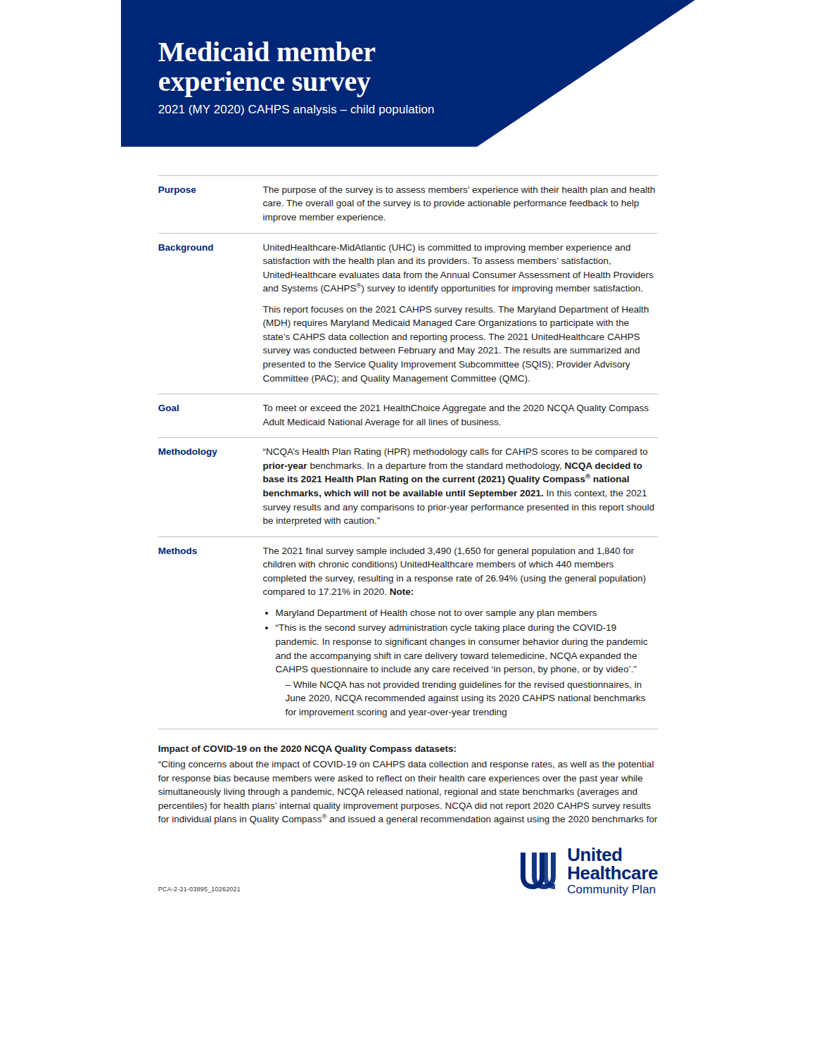Medicaid member
experience survey
2021 (MY 2020) CAHPS analysis – child population
| Purpose | The purpose of the survey is to assess members’ experience with their health plan and health care. The overall goal of the survey is to provide actionable performance feedback to help improve member experience. |
| Background | UnitedHealthcare-MidAtlantic (UHC) is committed to improving member experience and satisfaction with the health plan and its providers. To assess members’ satisfaction, UnitedHealthcare evaluates data from the Annual Consumer Assessment of Health Providers and Systems (CAHPS ® ) survey to identify opportunities for improving member satisfaction. This report focuses on the 2021 CAHPS survey results. The Maryland Department of Health (MDH) requires Maryland Medicaid Managed Care Organizations to participate with the state’s CAHPS data collection and reporting process. The 2021 UnitedHealthcare CAHPS survey was conducted between February and May 2021. The results are summarized and presented to the Service Quality Improvement Subcommittee (SQIS); Provider Advisory Committee (PAC); and Quality Management Committee (QMC). |
| Goal | To meet or exceed the 2021 HealthChoice Aggregate and the 2020 NCQA Quality Compass Adult Medicaid National Average for all lines of business. |
| Methodology | “NCQA’s Health Plan Rating (HPR) methodology calls for CAHPS scores to be compared to prior-year benchmarks. In a departure from the standard methodology, NCQA decided to base its 2021 Health Plan Rating on the current (2021) Quality Compass ® national benchmarks, which will not be available until September 2021. In this context, the 2021 survey results and any comparisons to prior-year performance presented in this report should be interpreted with caution.” |
| Methods | The 2021 final survey sample included 3,490 (1,650 for general population and 1,840 for children with chronic conditions) UnitedHealthcare members of which 440 members completed the survey, resulting in a response rate of 26.94% (using the general population) compared to 17.21% in 2020. Note: Maryland Department of Health chose not to over sample any plan members “This is the second survey administration cycle taking place during the COVID-19 pandemic. In response to significant changes in consumer behavior during the pandemic and the accompanying shift in care delivery toward telemedicine, NCQA expanded the CAHPS questionnaire to include any care received ‘in person, by phone, or by video’.” While NCQA has not provided trending guidelines for the revised questionnaires, in June 2020, NCQA recommended against using its 2020 CAHPS national benchmarks for improvement scoring and year-over-year trending |
Impact of COVID-19 on the 2020 NCQA Quality Compass datasets:
“Citing concerns about the impact of COVID-19 on CAHPS data collection and response rates, as well as the potential for response bias because members were asked to reflect on their health care experiences over the past year while simultaneously living through a pandemic, NCQA released national, regional and state benchmarks (averages and percentiles) for health plans’ internal quality improvement purposes. NCQA did not report 2020 CAHPS survey results for individual plans in Quality Compass® and issued a general recommendation against using the 2020 benchmarks for
PCA-2-21-03895_10262021
United Healthcare Community Plan